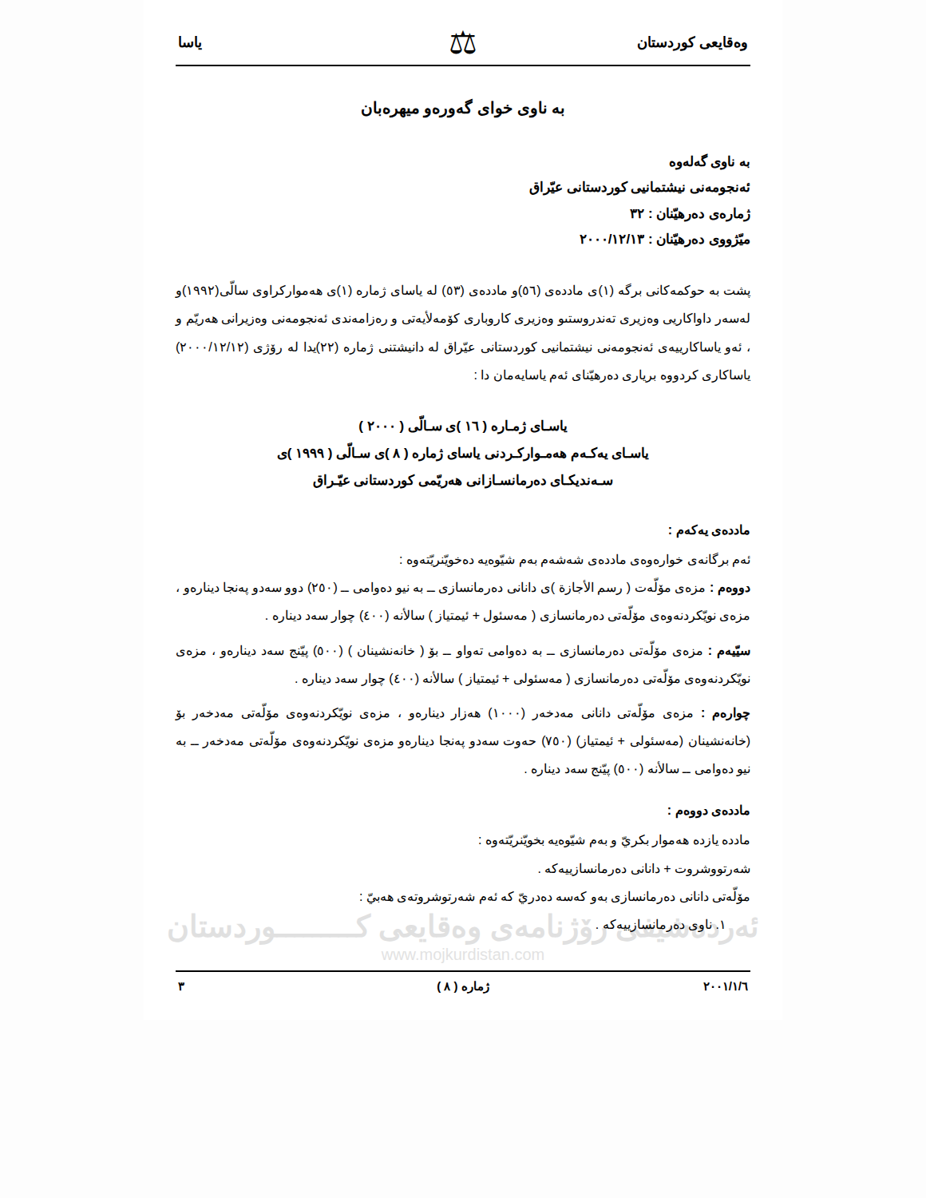| وەقايعى كوردستان | ⚖ | ياسا |
به‌ ناوى خواى گه‌ورەو ميهره‌بان
به‌ ناوى گه‌له‌وه‌
ئه‌نجومه‌نى نيشتمانيى كوردستانى عيّراق
ژماره‌ى ده‌رهيّنان : ٣٢
ميّژووى ده‌رهيّنان : ٢٠٠٠/١٢/١٣
پشت به‌ حوكمه‌كانى برگه‌ (١)ى ماددەى (٥٦)و ماددەى (٥٣) له‌ ياساى ژماره‌ (١)ى هه‌مواركراوى سالّى(١٩٩٢)و له‌سه‌ر داواكاريى وەزيرى ته‌ندروستىو وەزيرى كاروبارى كۆمه‌لأيه‌تى و رەزامه‌ندى ئه‌نجومه‌نى وەزيرانى هه‌ريّم و ، ئه‌و ياساكارييه‌ى ئه‌نجومه‌نى نيشتمانيى كوردستانى عيّراق له‌ دانيشتنى ژماره‌ (٢٢)يدا له‌ رۆژى (٢٠٠٠/١٢/١٢) ياساكارى كردووه‌ بريارى ده‌رهيّناى ئه‌م ياسايه‌مان دا :
ياسـاى ژمـاره‌ ( ١٦ )ى سـالّى ( ٢٠٠٠ )
ياسـاى يه‌كـه‌م هه‌مـواركـردنى ياساى ژماره‌ ( ٨ )ى سـالّى ( ١٩٩٩ )ى
سـه‌نديكـاى ده‌رمانسـازانى هه‌ريّمى كوردستانى عيّـراق
ماددەى يه‌كه‌م :
ئه‌م برگانه‌ى خواره‌وەى ماددەى شه‌شه‌م به‌م شيّوەيه‌ ده‌خويّنريّته‌وه‌ :
دووەم : مزەى مۆلّه‌ت ( رسم الأجازة )ى دانانى ده‌رمانسازى ــ به‌ نيو دەوامى ــ (٢٥٠) دوو سه‌دو په‌نجا دينارەو ، مزەى نويّكردنه‌وەى مۆلّه‌تى ده‌رمانسازى ( مه‌سئول + ئيمتياز ) سالأنه‌ (٤٠٠) چوار سه‌د ديناره‌ .
سيّيه‌م : مزەى مۆلّه‌تى ده‌رمانسازى ــ به‌ دەوامى ته‌واو ــ بۆ ( خانه‌نشينان ) (٥٠٠) پيّنج سه‌د دينارەو ، مزەى نويّكردنه‌وەى مۆلّه‌تى ده‌رمانسازى ( مه‌سئولى + ئيمتياز ) سالأنه‌ (٤٠٠) چوار سه‌د ديناره‌ .
چوارەم : مزەى مۆلّه‌تى دانانى مه‌دخه‌ر (١٠٠٠) هه‌زار دينارەو ، مزەى نويّكردنه‌وەى مۆلّه‌تى مه‌دخه‌ر بۆ (خانه‌نشينان (مه‌سئولى + ئيمتياز) (٧٥٠) حه‌وت سه‌دو په‌نجا دينارەو مزەى نويّكردنه‌وەى مۆلّه‌تى مه‌دخه‌ر ــ به‌ نيو دەوامى ــ سالأنه‌ (٥٠٠) پيّنج سه‌د ديناره‌ .
ماددەى دووەم :
مادده‌ يازده‌ هه‌موار بكريّ و به‌م شيّوەيه‌ بخويّنريّته‌وه‌ :
شه‌رتووشروت + دانانى ده‌رمانسازييه‌كه‌ .
مۆلّه‌تى دانانى ده‌رمانسازى به‌و كه‌سه‌ دەدريّ كه‌ ئه‌م شه‌رتوشروته‌ى هه‌بيّ :
١. ناوى ده‌رمانسازييه‌كه‌ .
ئه‌ردەشيفى رۆژنامه‌ى وەقايعى كـــــــــوردستان
www.mojkurdistan.com
| ٢٠٠١/١/٦ | ژماره‌ ( ٨ ) | ٣ |